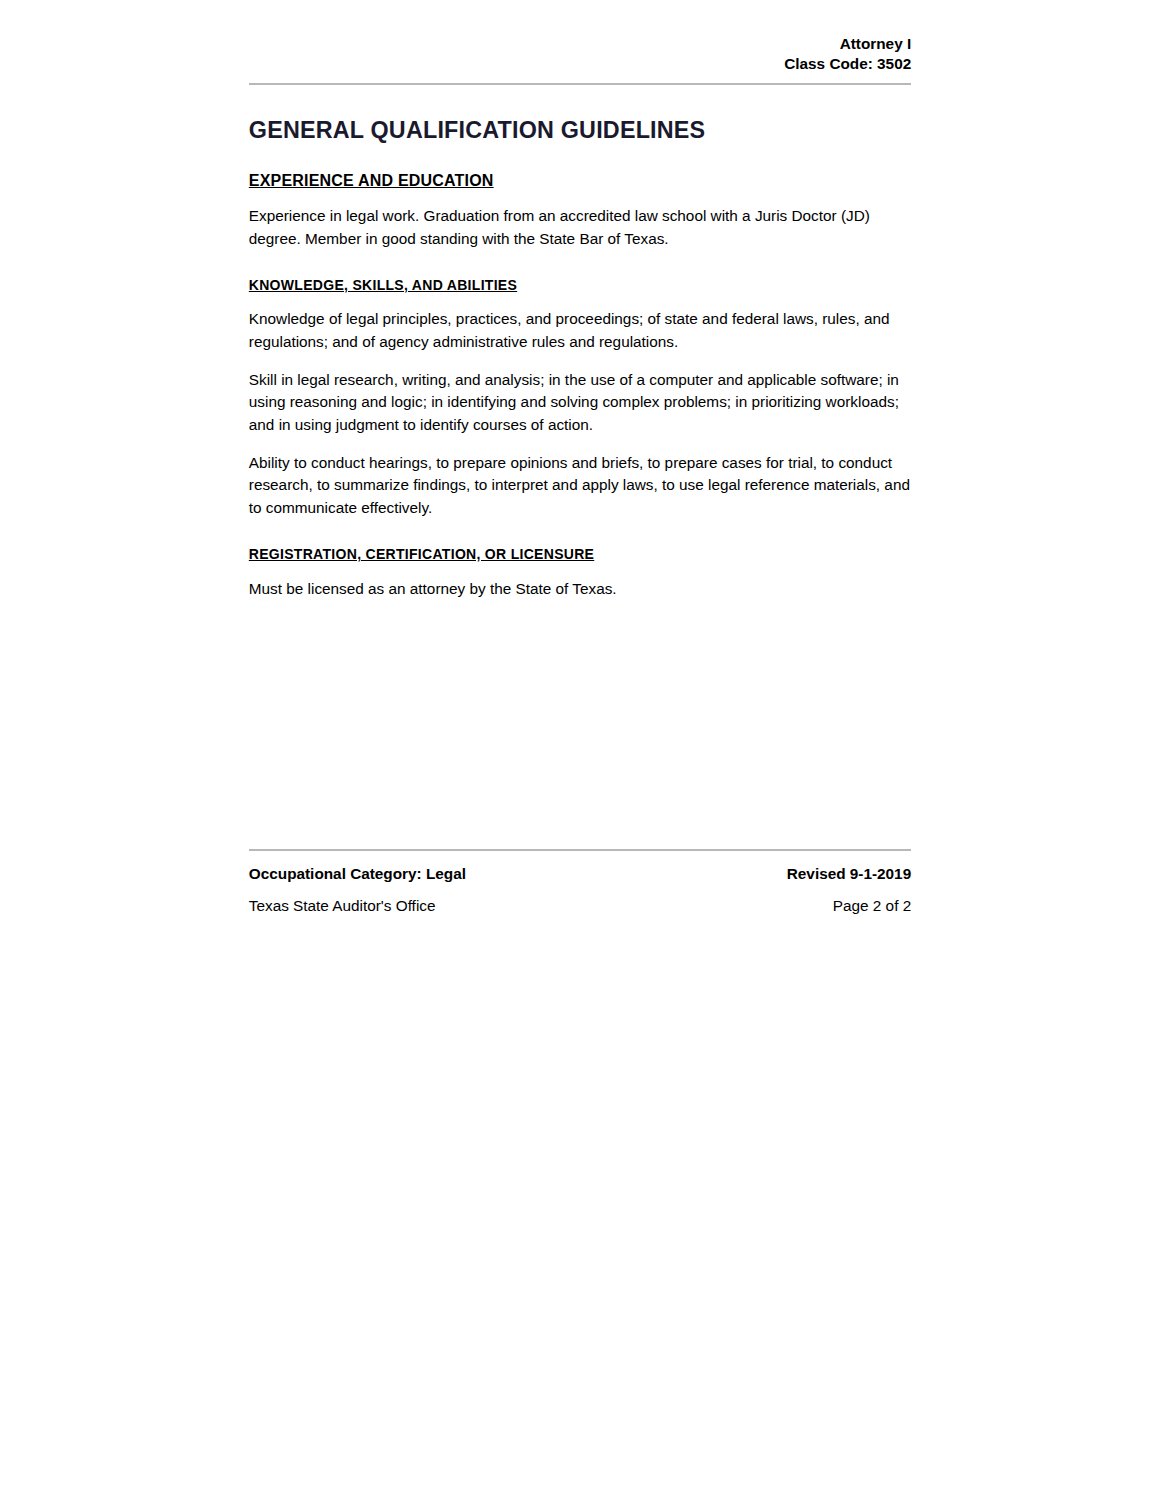Attorney I
Class Code: 3502
GENERAL QUALIFICATION GUIDELINES
EXPERIENCE AND EDUCATION
Experience in legal work. Graduation from an accredited law school with a Juris Doctor (JD) degree. Member in good standing with the State Bar of Texas.
KNOWLEDGE, SKILLS, AND ABILITIES
Knowledge of legal principles, practices, and proceedings; of state and federal laws, rules, and regulations; and of agency administrative rules and regulations.
Skill in legal research, writing, and analysis; in the use of a computer and applicable software; in using reasoning and logic; in identifying and solving complex problems; in prioritizing workloads; and in using judgment to identify courses of action.
Ability to conduct hearings, to prepare opinions and briefs, to prepare cases for trial, to conduct research, to summarize findings, to interpret and apply laws, to use legal reference materials, and to communicate effectively.
REGISTRATION, CERTIFICATION, OR LICENSURE
Must be licensed as an attorney by the State of Texas.
Occupational Category: Legal Revised 9-1-2019
Texas State Auditor's Office Page 2 of 2